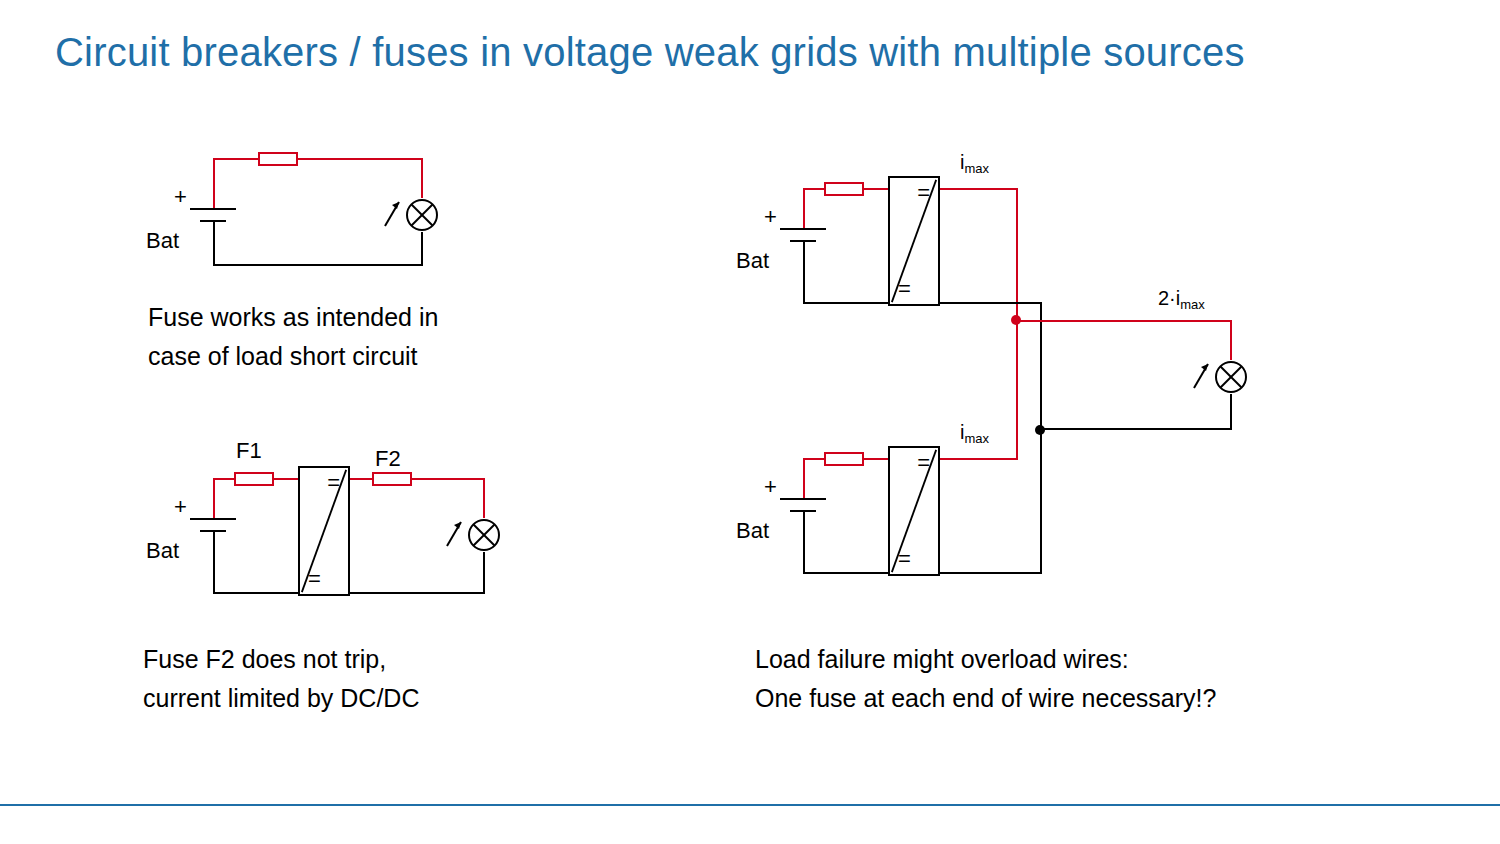Circuit breakers / fuses in voltage weak grids with multiple sources
TOP-LEFT CIRCUIT: battery, fuse, lamp
+
Bat
Fuse works as intended in
case of load short circuit
BOTTOM-LEFT CIRCUIT: battery, F1, DC/DC, F2, lamp
F1
F2
=
=
+
Bat
Fuse F2 does not trip,
current limited by DC/DC
RIGHT CIRCUIT: two batteries + DC/DC, common bus, lamp
=
=
+
Bat
imax
=
=
+
Bat
imax
2·imax
Load failure might overload wires:
One fuse at each end of wire necessary!?